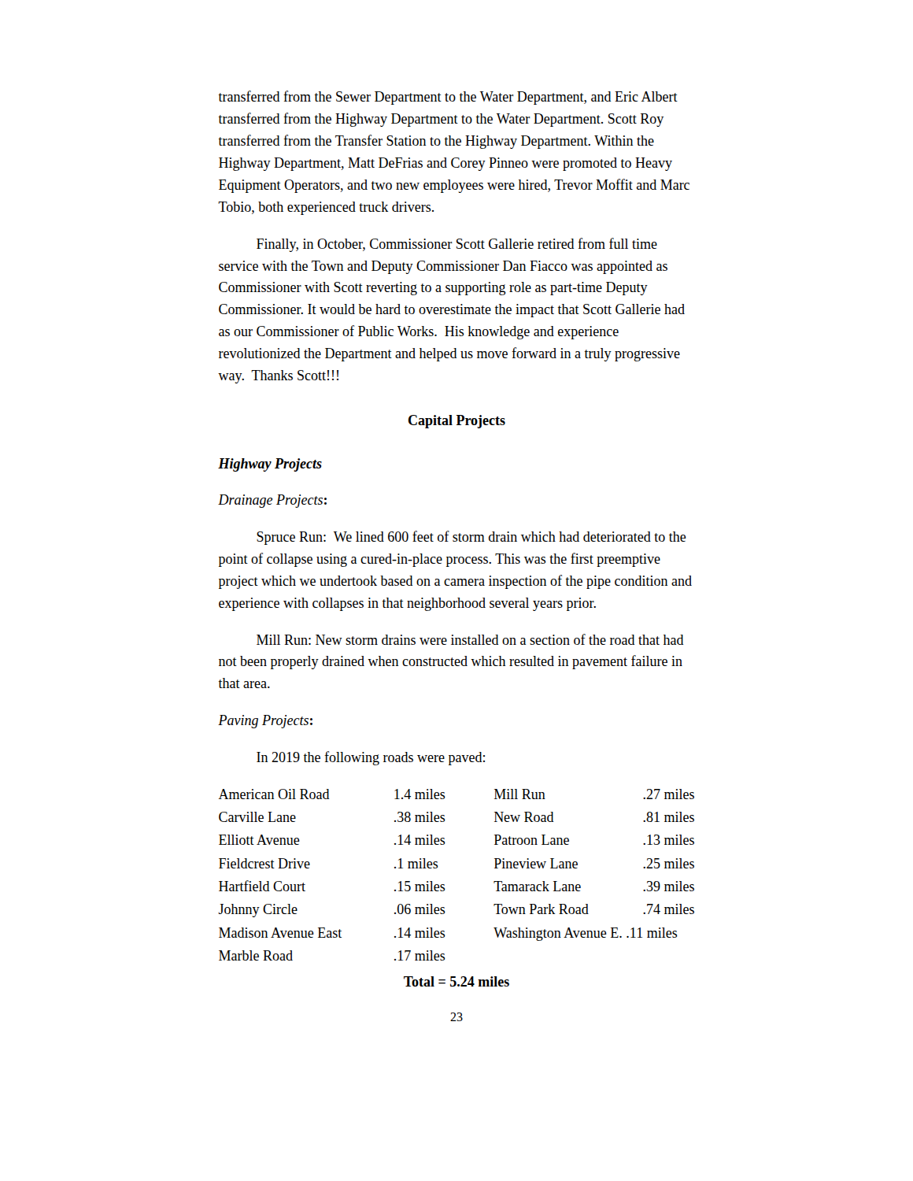transferred from the Sewer Department to the Water Department, and Eric Albert transferred from the Highway Department to the Water Department. Scott Roy transferred from the Transfer Station to the Highway Department. Within the Highway Department, Matt DeFrias and Corey Pinneo were promoted to Heavy Equipment Operators, and two new employees were hired, Trevor Moffit and Marc Tobio, both experienced truck drivers.
Finally, in October, Commissioner Scott Gallerie retired from full time service with the Town and Deputy Commissioner Dan Fiacco was appointed as Commissioner with Scott reverting to a supporting role as part-time Deputy Commissioner. It would be hard to overestimate the impact that Scott Gallerie had as our Commissioner of Public Works. His knowledge and experience revolutionized the Department and helped us move forward in a truly progressive way. Thanks Scott!!!
Capital Projects
Highway Projects
Drainage Projects:
Spruce Run: We lined 600 feet of storm drain which had deteriorated to the point of collapse using a cured-in-place process. This was the first preemptive project which we undertook based on a camera inspection of the pipe condition and experience with collapses in that neighborhood several years prior.
Mill Run: New storm drains were installed on a section of the road that had not been properly drained when constructed which resulted in pavement failure in that area.
Paving Projects:
In 2019 the following roads were paved:
| American Oil Road | 1.4 miles | Mill Run | .27 miles |
| Carville Lane | .38 miles | New Road | .81 miles |
| Elliott Avenue | .14 miles | Patroon Lane | .13 miles |
| Fieldcrest Drive | .1 miles | Pineview Lane | .25 miles |
| Hartfield Court | .15 miles | Tamarack Lane | .39 miles |
| Johnny Circle | .06 miles | Town Park Road | .74 miles |
| Madison Avenue East | .14 miles | Washington Avenue E. .11 miles |
| Marble Road | .17 miles | | |
Total = 5.24 miles
23